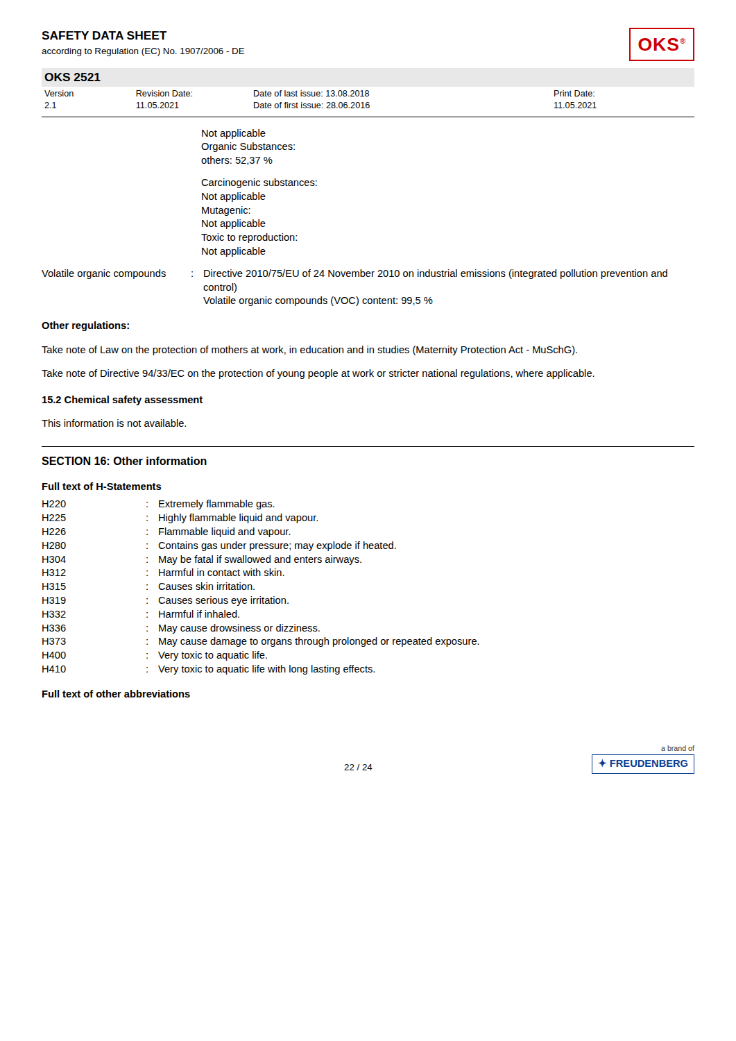SAFETY DATA SHEET
according to Regulation (EC) No. 1907/2006 - DE
OKS®
OKS 2521
| Version 2.1 | Revision Date: 11.05.2021 | Date of last issue: 13.08.2018 Date of first issue: 28.06.2016 | Print Date: 11.05.2021 |
Not applicable
Organic Substances:
others: 52,37 %
Carcinogenic substances:
Not applicable
Mutagenic:
Not applicable
Toxic to reproduction:
Not applicable
| Volatile organic compounds | : | Directive 2010/75/EU of 24 November 2010 on industrial emissions (integrated pollution prevention and control) Volatile organic compounds (VOC) content: 99,5 % |
Other regulations:
Take note of Law on the protection of mothers at work, in education and in studies (Maternity Protection Act - MuSchG).
Take note of Directive 94/33/EC on the protection of young people at work or stricter national regulations, where applicable.
15.2 Chemical safety assessment
This information is not available.
SECTION 16: Other information
Full text of H-Statements
| H220 | : | Extremely flammable gas. |
| H225 | : | Highly flammable liquid and vapour. |
| H226 | : | Flammable liquid and vapour. |
| H280 | : | Contains gas under pressure; may explode if heated. |
| H304 | : | May be fatal if swallowed and enters airways. |
| H312 | : | Harmful in contact with skin. |
| H315 | : | Causes skin irritation. |
| H319 | : | Causes serious eye irritation. |
| H332 | : | Harmful if inhaled. |
| H336 | : | May cause drowsiness or dizziness. |
| H373 | : | May cause damage to organs through prolonged or repeated exposure. |
| H400 | : | Very toxic to aquatic life. |
| H410 | : | Very toxic to aquatic life with long lasting effects. |
Full text of other abbreviations
22 / 24
a brand of
✦FREUDENBERG